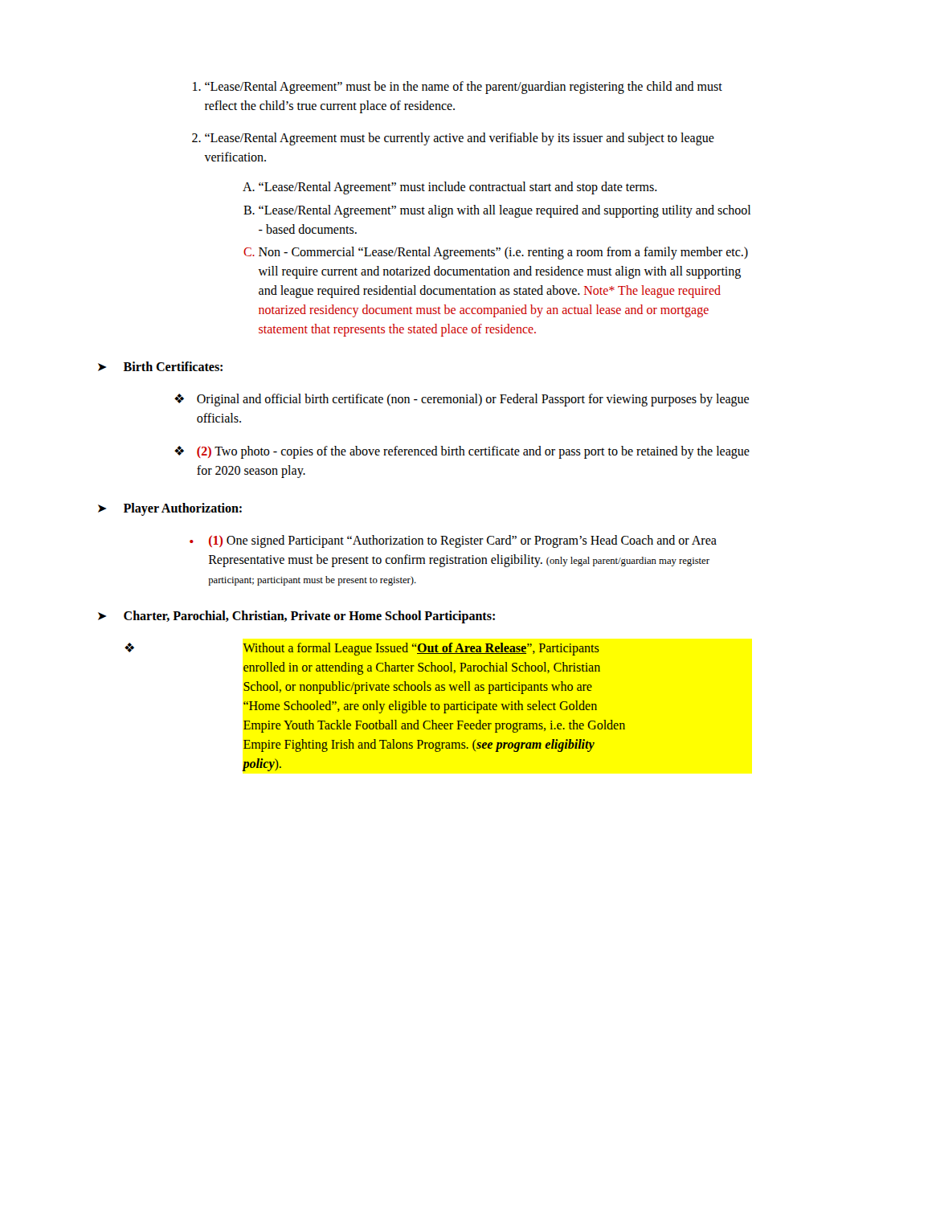“Lease/Rental Agreement” must be in the name of the parent/guardian registering the child and must reflect the child’s true current place of residence.
“Lease/Rental Agreement must be currently active and verifiable by its issuer and subject to league verification.
“Lease/Rental Agreement” must include contractual start and stop date terms.
“Lease/Rental Agreement” must align with all league required and supporting utility and school - based documents.
Non - Commercial “Lease/Rental Agreements” (i.e. renting a room from a family member etc.) will require current and notarized documentation and residence must align with all supporting and league required residential documentation as stated above. Note* The league required notarized residency document must be accompanied by an actual lease and or mortgage statement that represents the stated place of residence.
Birth Certificates:
Original and official birth certificate (non - ceremonial) or Federal Passport for viewing purposes by league officials.
(2) Two photo - copies of the above referenced birth certificate and or pass port to be retained by the league for 2020 season play.
Player Authorization:
(1) One signed Participant “Authorization to Register Card” or Program’s Head Coach and or Area Representative must be present to confirm registration eligibility. (only legal parent/guardian may register participant; participant must be present to register).
Charter, Parochial, Christian, Private or Home School Participants:
Without a formal League Issued “Out of Area Release”, Participants enrolled in or attending a Charter School, Parochial School, Christian School, or nonpublic/private schools as well as participants who are “Home Schooled”, are only eligible to participate with select Golden Empire Youth Tackle Football and Cheer Feeder programs, i.e. the Golden Empire Fighting Irish and Talons Programs. (see program eligibility policy).